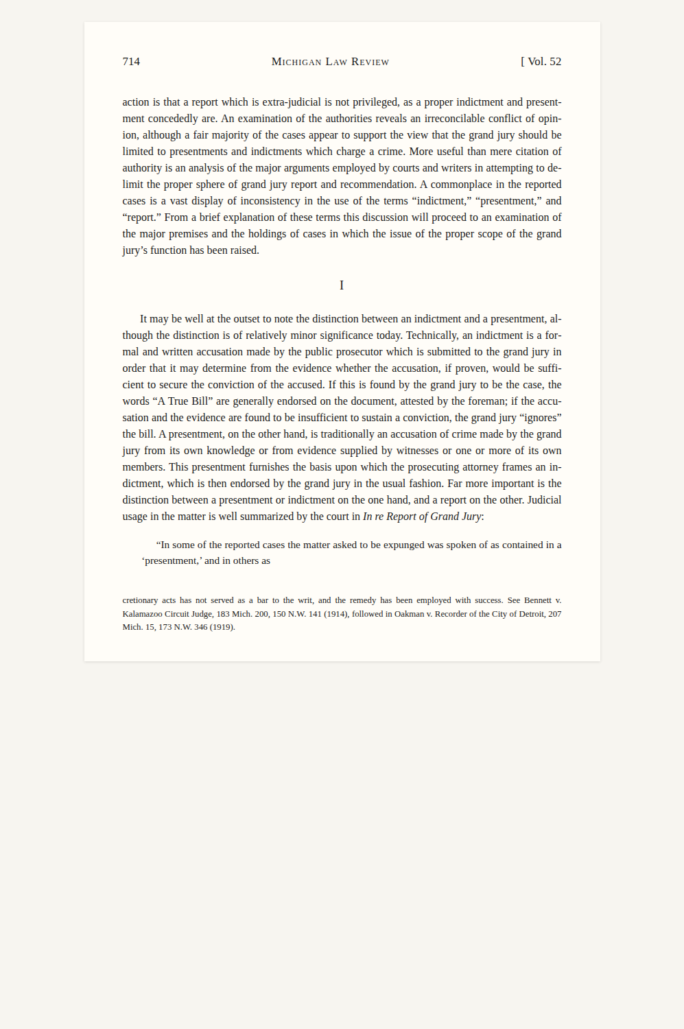714 Michigan Law Review [ Vol. 52
action is that a report which is extra-judicial is not privileged, as a proper indictment and presentment concededly are. An examination of the authorities reveals an irreconcilable conflict of opinion, although a fair majority of the cases appear to support the view that the grand jury should be limited to presentments and indictments which charge a crime. More useful than mere citation of authority is an analysis of the major arguments employed by courts and writers in attempting to delimit the proper sphere of grand jury report and recommendation. A commonplace in the reported cases is a vast display of inconsistency in the use of the terms “indictment,” “presentment,” and “report.” From a brief explanation of these terms this discussion will proceed to an examination of the major premises and the holdings of cases in which the issue of the proper scope of the grand jury’s function has been raised.
I
It may be well at the outset to note the distinction between an indictment and a presentment, although the distinction is of relatively minor significance today. Technically, an indictment is a formal and written accusation made by the public prosecutor which is submitted to the grand jury in order that it may determine from the evidence whether the accusation, if proven, would be sufficient to secure the conviction of the accused. If this is found by the grand jury to be the case, the words “A True Bill” are generally endorsed on the document, attested by the foreman; if the accusation and the evidence are found to be insufficient to sustain a conviction, the grand jury “ignores” the bill. A presentment, on the other hand, is traditionally an accusation of crime made by the grand jury from its own knowledge or from evidence supplied by witnesses or one or more of its own members. This presentment furnishes the basis upon which the prosecuting attorney frames an indictment, which is then endorsed by the grand jury in the usual fashion. Far more important is the distinction between a presentment or indictment on the one hand, and a report on the other. Judicial usage in the matter is well summarized by the court in In re Report of Grand Jury:
“In some of the reported cases the matter asked to be expunged was spoken of as contained in a ‘presentment,’ and in others as
cretionary acts has not served as a bar to the writ, and the remedy has been employed with success. See Bennett v. Kalamazoo Circuit Judge, 183 Mich. 200, 150 N.W. 141 (1914), followed in Oakman v. Recorder of the City of Detroit, 207 Mich. 15, 173 N.W. 346 (1919).